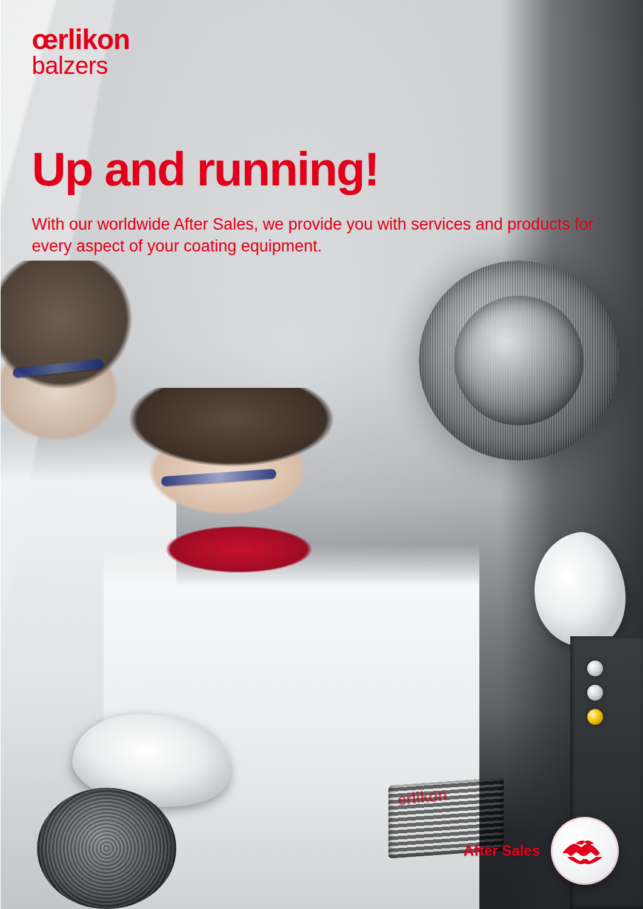erlikon
œrlikon
balzers
Up and running!
With our worldwide After Sales, we provide you with services and products for every aspect of your coating equipment.
After Sales